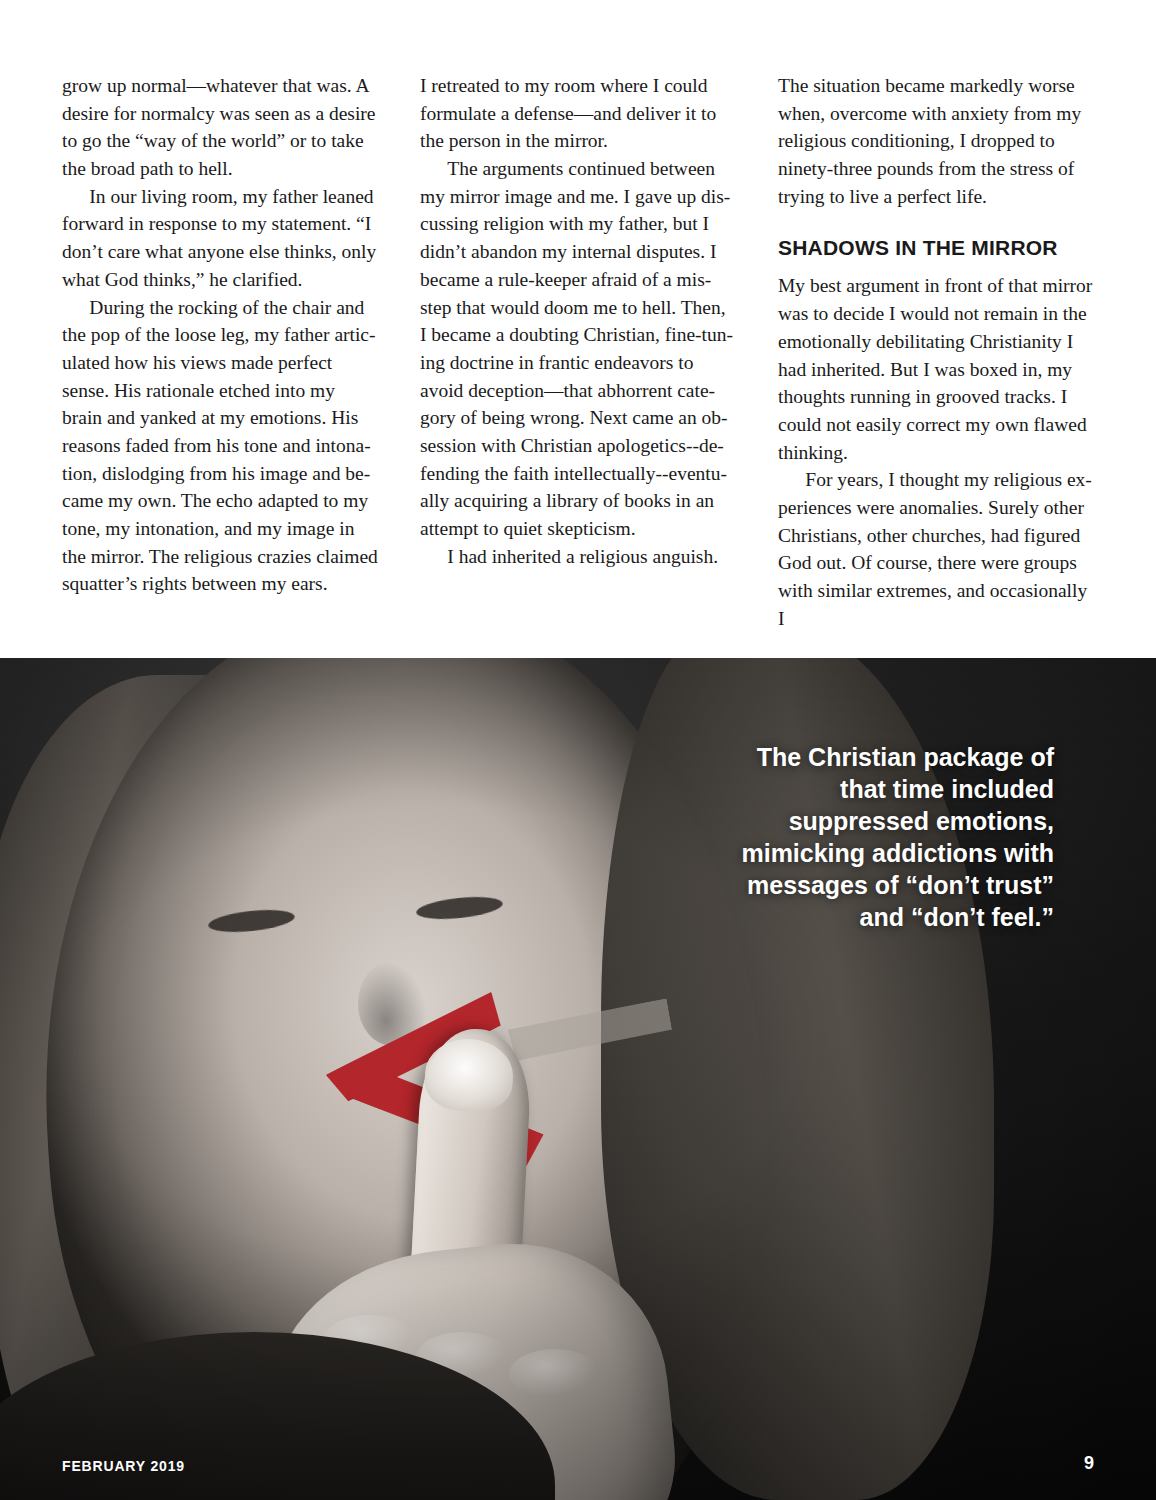grow up normal—whatever that was. A desire for normalcy was seen as a desire to go the “way of the world” or to take the broad path to hell.
In our living room, my father leaned forward in response to my statement. “I don’t care what anyone else thinks, only what God thinks,” he clarified.
During the rocking of the chair and the pop of the loose leg, my father articulated how his views made perfect sense. His rationale etched into my brain and yanked at my emotions. His reasons faded from his tone and intonation, dislodging from his image and became my own. The echo adapted to my tone, my intonation, and my image in the mirror. The religious crazies claimed squatter’s rights between my ears.
I retreated to my room where I could formulate a defense—and deliver it to the person in the mirror.
The arguments continued between my mirror image and me. I gave up discussing religion with my father, but I didn’t abandon my internal disputes. I became a rule-keeper afraid of a misstep that would doom me to hell. Then, I became a doubting Christian, fine-tuning doctrine in frantic endeavors to avoid deception—that abhorrent category of being wrong. Next came an obsession with Christian apologetics--defending the faith intellectually--eventually acquiring a library of books in an attempt to quiet skepticism.
I had inherited a religious anguish.
The situation became markedly worse when, overcome with anxiety from my religious conditioning, I dropped to ninety-three pounds from the stress of trying to live a perfect life.
Shadows in the Mirror
My best argument in front of that mirror was to decide I would not remain in the emotionally debilitating Christianity I had inherited. But I was boxed in, my thoughts running in grooved tracks. I could not easily correct my own flawed thinking.
For years, I thought my religious experiences were anomalies. Surely other Christians, other churches, had figured God out. Of course, there were groups with similar extremes, and occasionally I
The Christian package of that time included suppressed emotions, mimicking addictions with messages of “don’t trust” and “don’t feel.”
FEBRUARY 2019 9